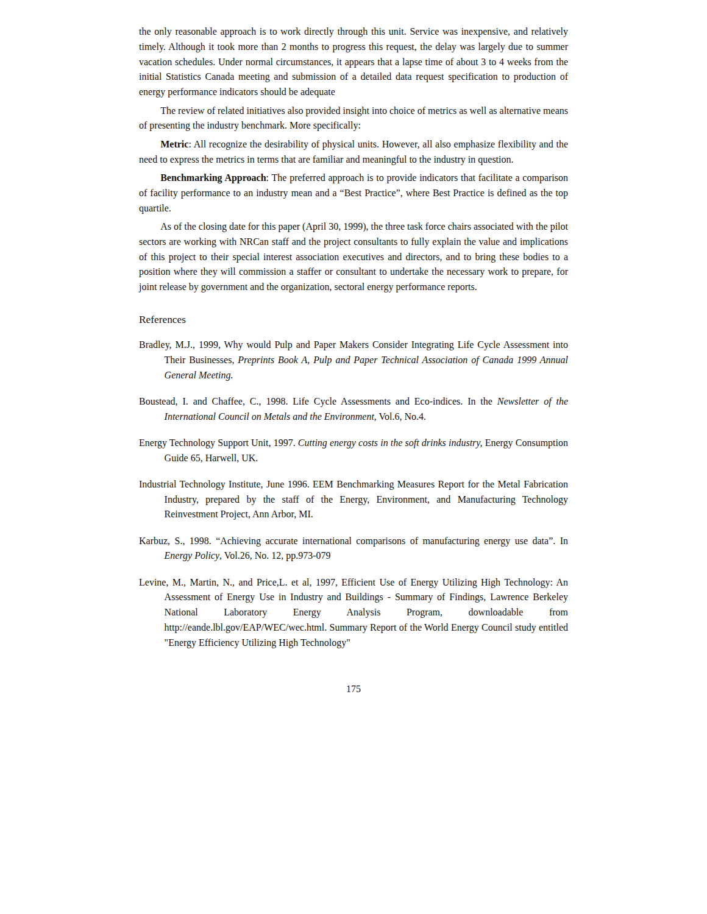the only reasonable approach is to work directly through this unit. Service was inexpensive, and relatively timely. Although it took more than 2 months to progress this request, the delay was largely due to summer vacation schedules. Under normal circumstances, it appears that a lapse time of about 3 to 4 weeks from the initial Statistics Canada meeting and submission of a detailed data request specification to production of energy performance indicators should be adequate
The review of related initiatives also provided insight into choice of metrics as well as alternative means of presenting the industry benchmark. More specifically:
Metric: All recognize the desirability of physical units. However, all also emphasize flexibility and the need to express the metrics in terms that are familiar and meaningful to the industry in question.
Benchmarking Approach: The preferred approach is to provide indicators that facilitate a comparison of facility performance to an industry mean and a “Best Practice”, where Best Practice is defined as the top quartile.
As of the closing date for this paper (April 30, 1999), the three task force chairs associated with the pilot sectors are working with NRCan staff and the project consultants to fully explain the value and implications of this project to their special interest association executives and directors, and to bring these bodies to a position where they will commission a staffer or consultant to undertake the necessary work to prepare, for joint release by government and the organization, sectoral energy performance reports.
References
Bradley, M.J., 1999, Why would Pulp and Paper Makers Consider Integrating Life Cycle Assessment into Their Businesses, Preprints Book A, Pulp and Paper Technical Association of Canada 1999 Annual General Meeting.
Boustead, I. and Chaffee, C., 1998. Life Cycle Assessments and Eco-indices. In the Newsletter of the International Council on Metals and the Environment, Vol.6, No.4.
Energy Technology Support Unit, 1997. Cutting energy costs in the soft drinks industry, Energy Consumption Guide 65, Harwell, UK.
Industrial Technology Institute, June 1996. EEM Benchmarking Measures Report for the Metal Fabrication Industry, prepared by the staff of the Energy, Environment, and Manufacturing Technology Reinvestment Project, Ann Arbor, MI.
Karbuz, S., 1998. “Achieving accurate international comparisons of manufacturing energy use data”. In Energy Policy, Vol.26, No. 12, pp.973-079
Levine, M., Martin, N., and Price,L. et al, 1997, Efficient Use of Energy Utilizing High Technology: An Assessment of Energy Use in Industry and Buildings - Summary of Findings, Lawrence Berkeley National Laboratory Energy Analysis Program, downloadable from http://eande.lbl.gov/EAP/WEC/wec.html. Summary Report of the World Energy Council study entitled "Energy Efficiency Utilizing High Technology"
175